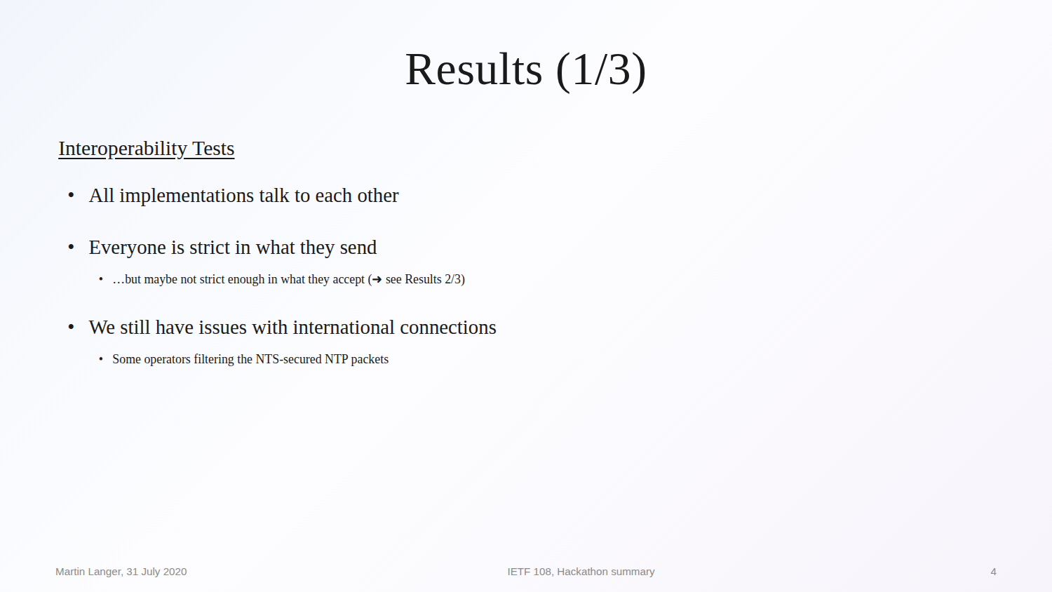Results (1/3)
Interoperability Tests
All implementations talk to each other
Everyone is strict in what they send
…but maybe not strict enough in what they accept (➜ see Results 2/3)
We still have issues with international connections
Some operators filtering the NTS-secured NTP packets
Martin Langer, 31 July 2020 IETF 108, Hackathon summary 4